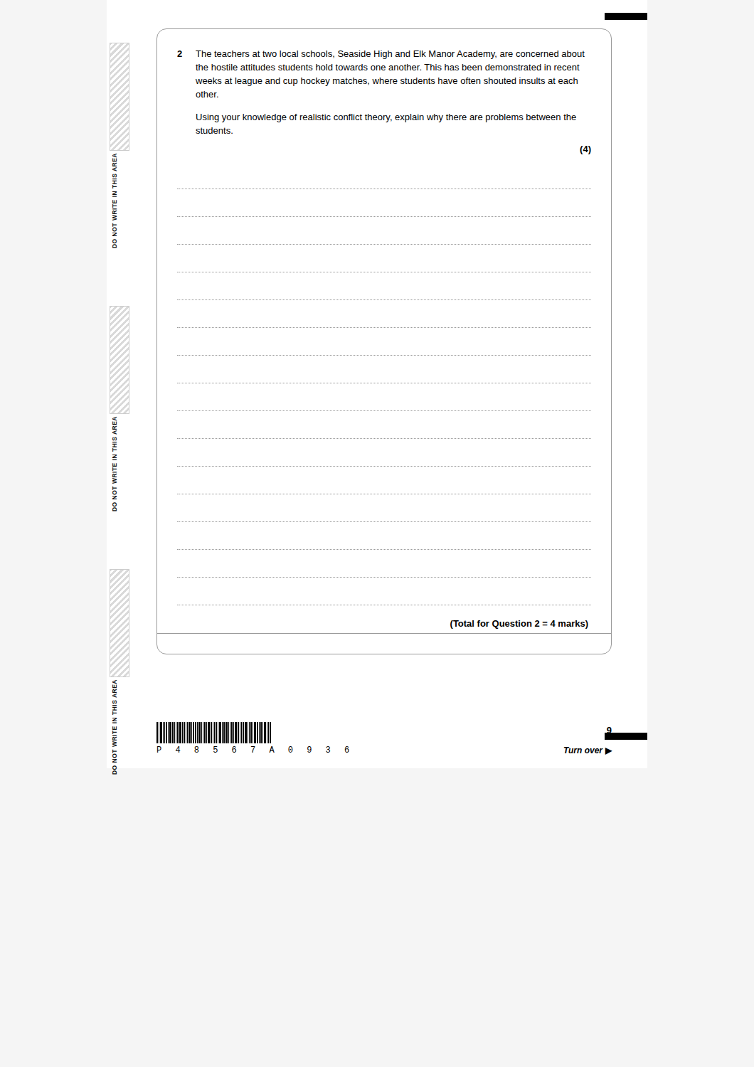DO NOT WRITE IN THIS AREA
DO NOT WRITE IN THIS AREA
DO NOT WRITE IN THIS AREA
2
The teachers at two local schools, Seaside High and Elk Manor Academy, are concerned about the hostile attitudes students hold towards one another. This has been demonstrated in recent weeks at league and cup hockey matches, where students have often shouted insults at each other.
Using your knowledge of realistic conflict theory, explain why there are problems between the students.
(4)
(Total for Question 2 = 4 marks)
P 4 8 5 6 7 A 0 9 3 6
9
Turn over▶